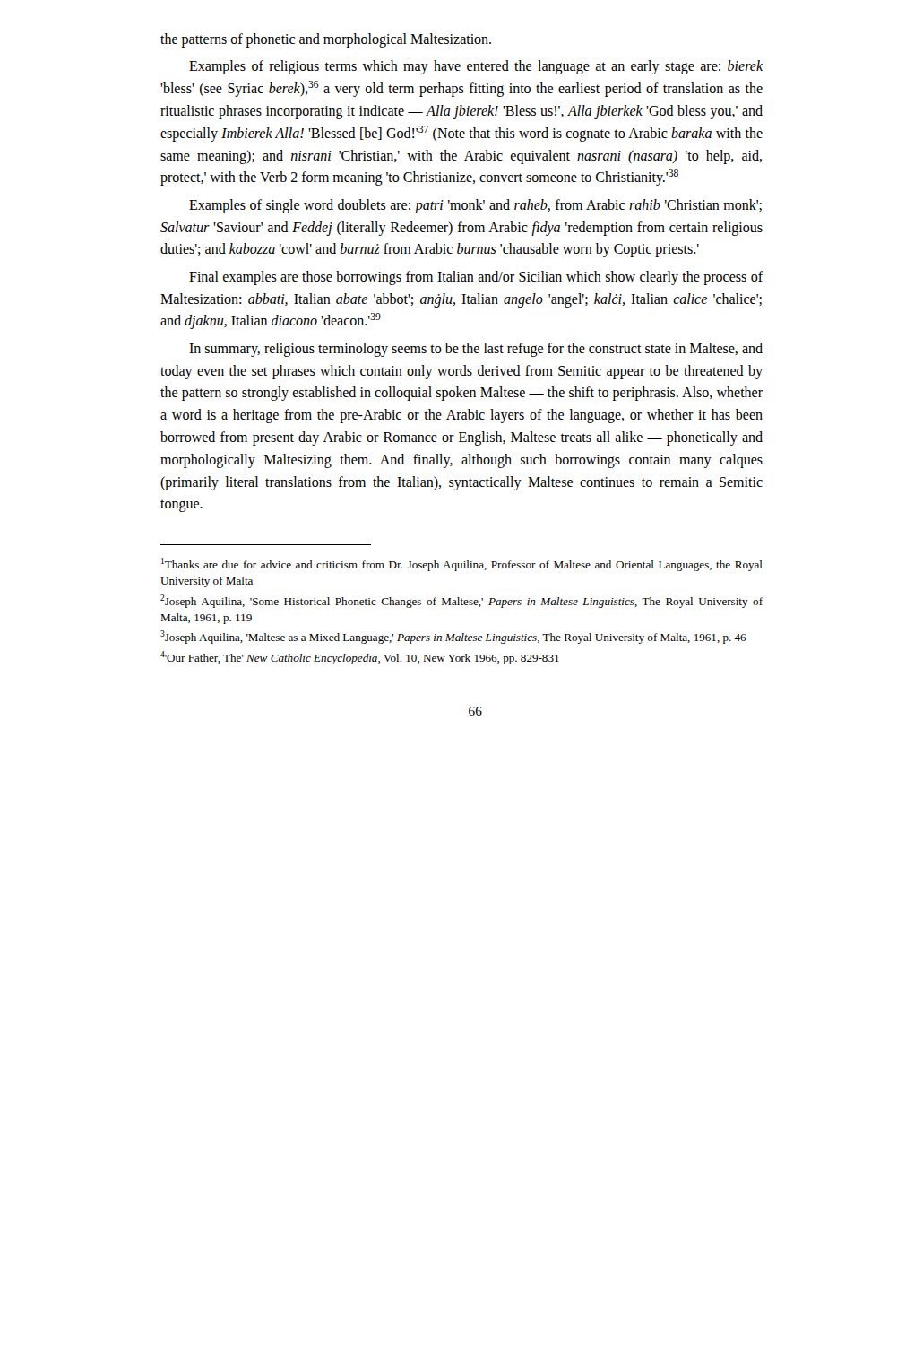the patterns of phonetic and morphological Maltesization.
Examples of religious terms which may have entered the language at an early stage are: bierek 'bless' (see Syriac berek),36 a very old term perhaps fitting into the earliest period of translation as the ritualistic phrases incorporating it indicate — Alla jbierek! 'Bless us!', Alla jbierkek 'God bless you,' and especially Imbierek Alla! 'Blessed [be] God!'37 (Note that this word is cognate to Arabic baraka with the same meaning); and nisrani 'Christian,' with the Arabic equivalent nasrani (nasara) 'to help, aid, protect,' with the Verb 2 form meaning 'to Christianize, convert someone to Christianity.'38
Examples of single word doublets are: patri 'monk' and raheb, from Arabic rahib 'Christian monk'; Salvatur 'Saviour' and Feddej (literally Redeemer) from Arabic fidya 'redemption from certain religious duties'; and kabozza 'cowl' and barnuż from Arabic burnus 'chausable worn by Coptic priests.'
Final examples are those borrowings from Italian and/or Sicilian which show clearly the process of Maltesization: abbati, Italian abate 'abbot'; anġlu, Italian angelo 'angel'; kalċi, Italian calice 'chalice'; and djaknu, Italian diacono 'deacon.'39
In summary, religious terminology seems to be the last refuge for the construct state in Maltese, and today even the set phrases which contain only words derived from Semitic appear to be threatened by the pattern so strongly established in colloquial spoken Maltese — the shift to periphrasis. Also, whether a word is a heritage from the pre-Arabic or the Arabic layers of the language, or whether it has been borrowed from present day Arabic or Romance or English, Maltese treats all alike — phonetically and morphologically Maltesizing them. And finally, although such borrowings contain many calques (primarily literal translations from the Italian), syntactically Maltese continues to remain a Semitic tongue.
1Thanks are due for advice and criticism from Dr. Joseph Aquilina, Professor of Maltese and Oriental Languages, the Royal University of Malta
2Joseph Aquilina, 'Some Historical Phonetic Changes of Maltese,' Papers in Maltese Linguistics, The Royal University of Malta, 1961, p. 119
3Joseph Aquilina, 'Maltese as a Mixed Language,' Papers in Maltese Linguistics, The Royal University of Malta, 1961, p. 46
4'Our Father, The' New Catholic Encyclopedia, Vol. 10, New York 1966, pp. 829-831
66